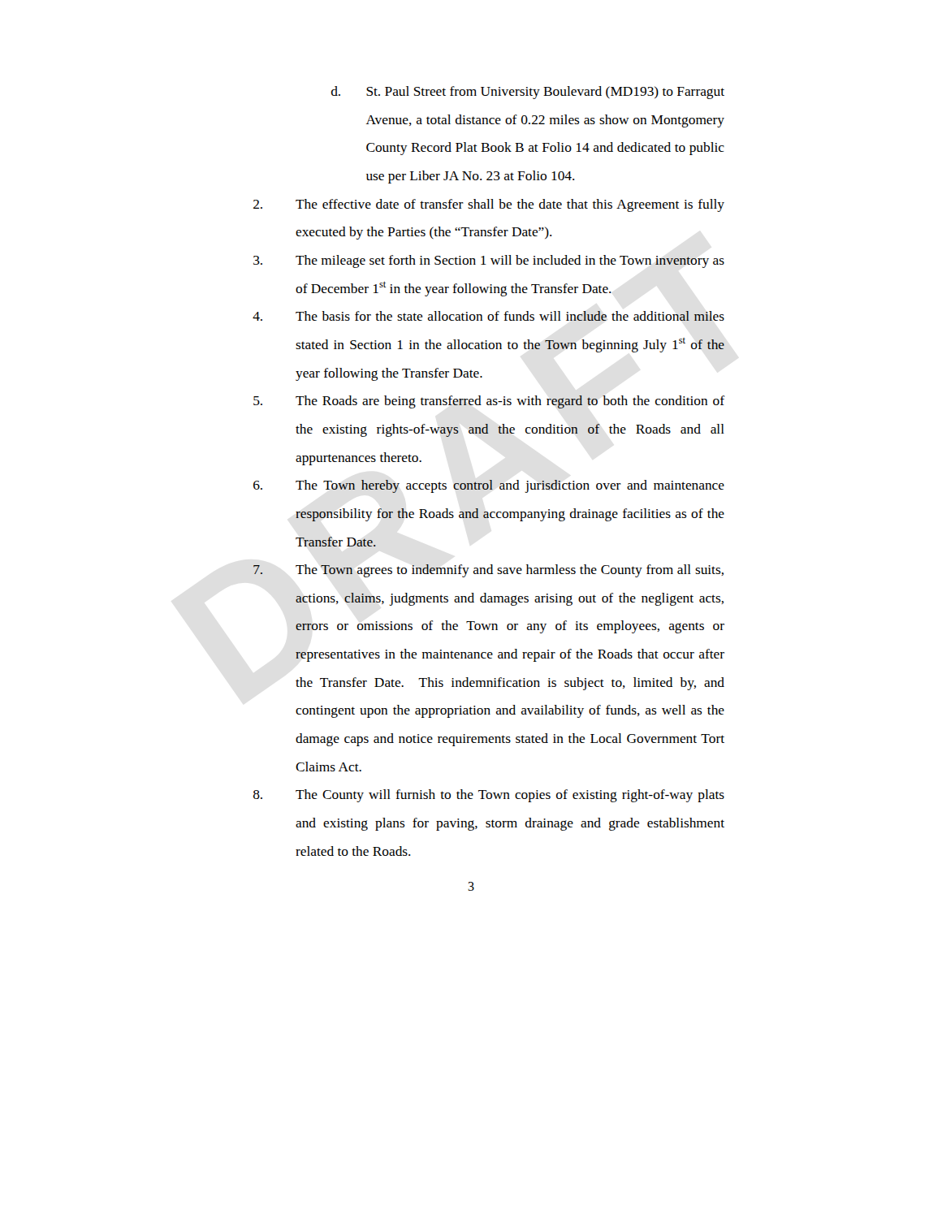DRAFT
d. St. Paul Street from University Boulevard (MD193) to Farragut Avenue, a total distance of 0.22 miles as show on Montgomery County Record Plat Book B at Folio 14 and dedicated to public use per Liber JA No. 23 at Folio 104.
2. The effective date of transfer shall be the date that this Agreement is fully executed by the Parties (the “Transfer Date”).
3. The mileage set forth in Section 1 will be included in the Town inventory as of December 1st in the year following the Transfer Date.
4. The basis for the state allocation of funds will include the additional miles stated in Section 1 in the allocation to the Town beginning July 1st of the year following the Transfer Date.
5. The Roads are being transferred as-is with regard to both the condition of the existing rights-of-ways and the condition of the Roads and all appurtenances thereto.
6. The Town hereby accepts control and jurisdiction over and maintenance responsibility for the Roads and accompanying drainage facilities as of the Transfer Date.
7. The Town agrees to indemnify and save harmless the County from all suits, actions, claims, judgments and damages arising out of the negligent acts, errors or omissions of the Town or any of its employees, agents or representatives in the maintenance and repair of the Roads that occur after the Transfer Date. This indemnification is subject to, limited by, and contingent upon the appropriation and availability of funds, as well as the damage caps and notice requirements stated in the Local Government Tort Claims Act.
8. The County will furnish to the Town copies of existing right-of-way plats and existing plans for paving, storm drainage and grade establishment related to the Roads.
3